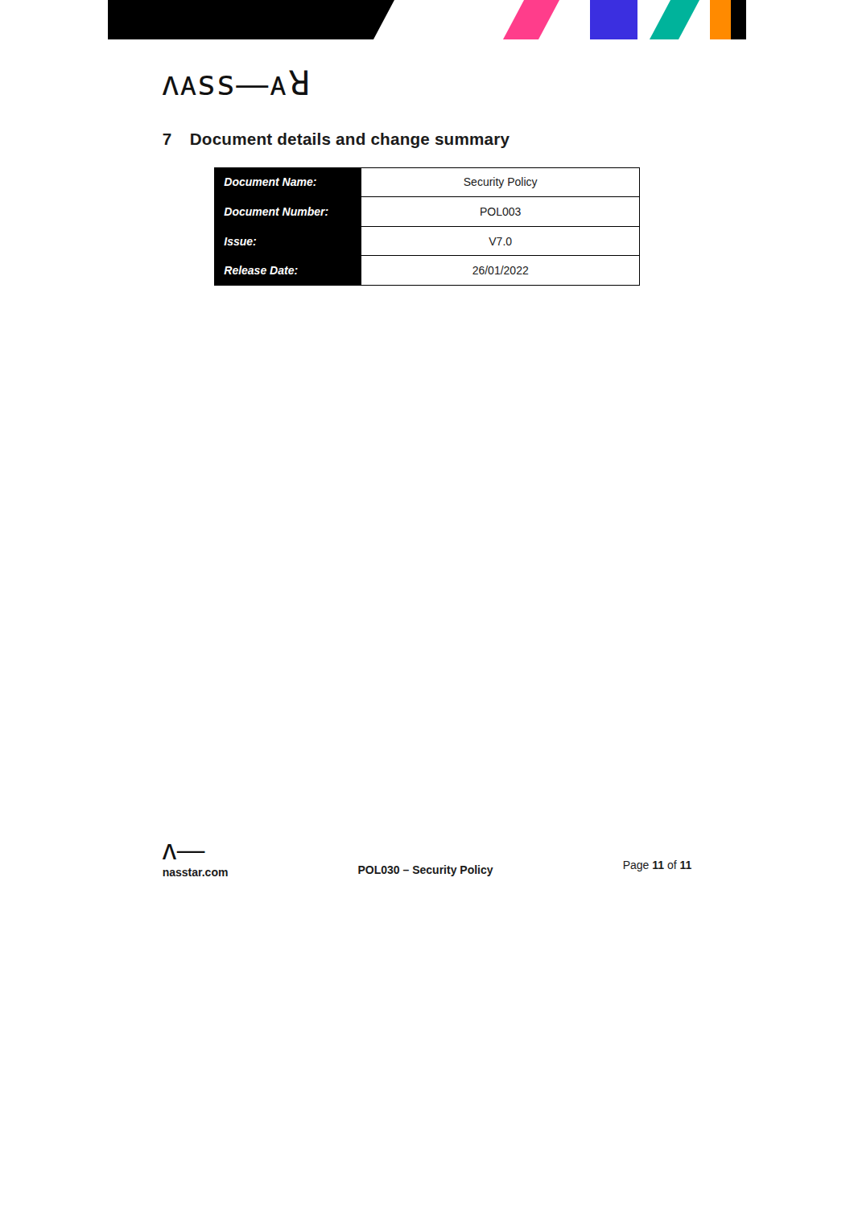ᴧᴀꜱꜱ―ᴀꓤ
7 Document details and change summary
| Document Name: | Security Policy |
| Document Number: | POL003 |
| Issue: | V7.0 |
| Release Date: | 26/01/2022 |
ᴧ―
nasstar.com
POL030 – Security Policy
Page 11 of 11